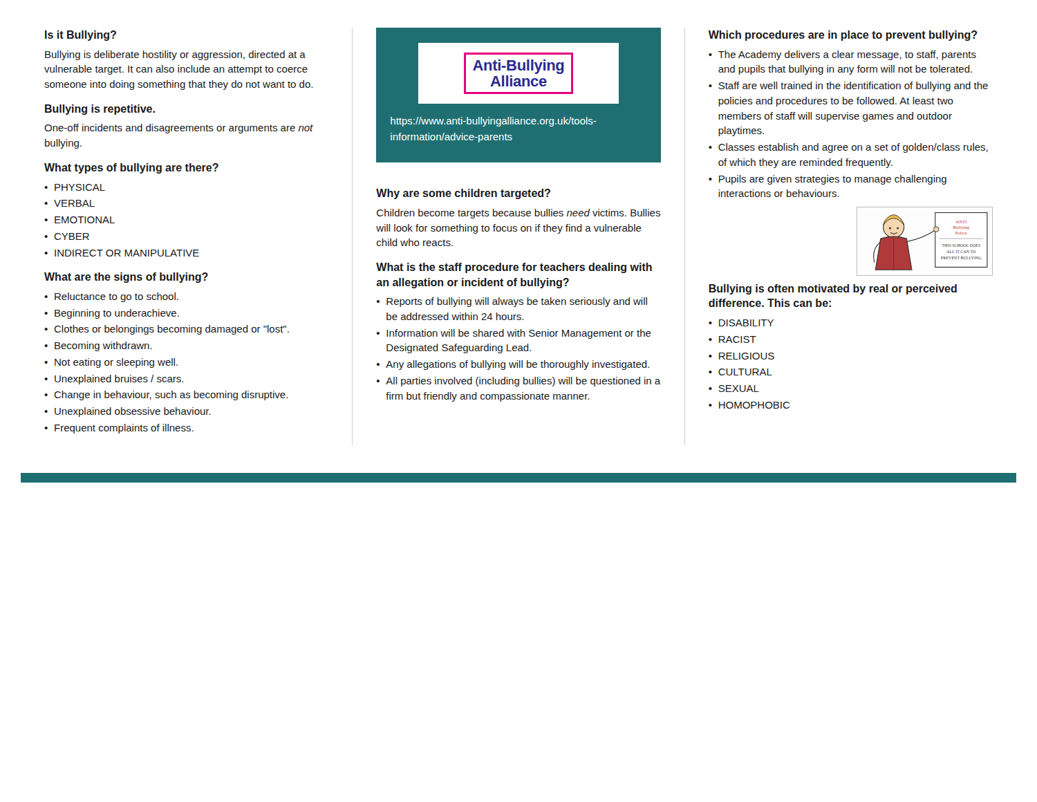Is it Bullying?
Bullying is deliberate hostility or aggression, directed at a vulnerable target. It can also include an attempt to coerce someone into doing something that they do not want to do.
Bullying is repetitive.
One-off incidents and disagreements or arguments are not bullying.
What types of bullying are there?
PHYSICAL
VERBAL
EMOTIONAL
CYBER
INDIRECT OR MANIPULATIVE
What are the signs of bullying?
Reluctance to go to school.
Beginning to underachieve.
Clothes or belongings becoming damaged or "lost".
Becoming withdrawn.
Not eating or sleeping well.
Unexplained bruises / scars.
Change in behaviour, such as becoming disruptive.
Unexplained obsessive behaviour.
Frequent complaints of illness.
Anti-Bullying Alliance
https://www.anti-bullyingalliance.org.uk/tools-information/advice-parents
Why are some children targeted?
Children become targets because bullies need victims. Bullies will look for something to focus on if they find a vulnerable child who reacts.
What is the staff procedure for teachers dealing with an allegation or incident of bullying?
Reports of bullying will always be taken seriously and will be addressed within 24 hours.
Information will be shared with Senior Management or the Designated Safeguarding Lead.
Any allegations of bullying will be thoroughly investigated.
All parties involved (including bullies) will be questioned in a firm but friendly and compassionate manner.
Which procedures are in place to prevent bullying?
The Academy delivers a clear message, to staff, parents and pupils that bullying in any form will not be tolerated.
Staff are well trained in the identification of bullying and the policies and procedures to be followed. At least two members of staff will supervise games and outdoor playtimes.
Classes establish and agree on a set of golden/class rules, of which they are reminded frequently.
Pupils are given strategies to manage challenging interactions or behaviours.
ANTI Bullying Policy THIS SCHOOL DOES ALL IT CAN TO PREVENT BULLYING
Bullying is often motivated by real or perceived difference. This can be:
DISABILITY
RACIST
RELIGIOUS
CULTURAL
SEXUAL
HOMOPHOBIC